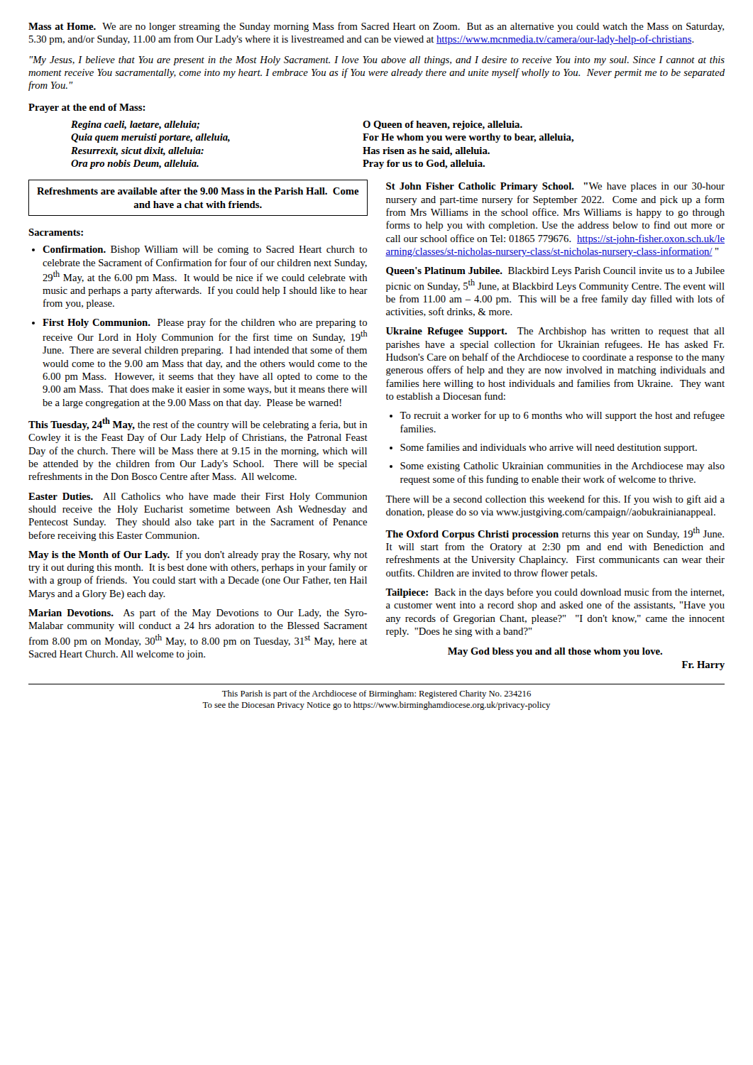Mass at Home. We are no longer streaming the Sunday morning Mass from Sacred Heart on Zoom. But as an alternative you could watch the Mass on Saturday, 5.30 pm, and/or Sunday, 11.00 am from Our Lady's where it is livestreamed and can be viewed at https://www.mcnmedia.tv/camera/our-lady-help-of-christians.
"My Jesus, I believe that You are present in the Most Holy Sacrament. I love You above all things, and I desire to receive You into my soul. Since I cannot at this moment receive You sacramentally, come into my heart. I embrace You as if You were already there and unite myself wholly to You. Never permit me to be separated from You."
Prayer at the end of Mass:
| Regina caeli, laetare, alleluia; Quia quem meruisti portare, alleluia, Resurrexit, sicut dixit, alleluia: Ora pro nobis Deum, alleluia. | O Queen of heaven, rejoice, alleluia. For He whom you were worthy to bear, alleluia, Has risen as he said, alleluia. Pray for us to God, alleluia. |
Refreshments are available after the 9.00 Mass in the Parish Hall. Come and have a chat with friends.
Sacraments:
Confirmation. Bishop William will be coming to Sacred Heart church to celebrate the Sacrament of Confirmation for four of our children next Sunday, 29th May, at the 6.00 pm Mass. It would be nice if we could celebrate with music and perhaps a party afterwards. If you could help I should like to hear from you, please.
First Holy Communion. Please pray for the children who are preparing to receive Our Lord in Holy Communion for the first time on Sunday, 19th June. There are several children preparing. I had intended that some of them would come to the 9.00 am Mass that day, and the others would come to the 6.00 pm Mass. However, it seems that they have all opted to come to the 9.00 am Mass. That does make it easier in some ways, but it means there will be a large congregation at the 9.00 Mass on that day. Please be warned!
This Tuesday, 24th May, the rest of the country will be celebrating a feria, but in Cowley it is the Feast Day of Our Lady Help of Christians, the Patronal Feast Day of the church. There will be Mass there at 9.15 in the morning, which will be attended by the children from Our Lady's School. There will be special refreshments in the Don Bosco Centre after Mass. All welcome.
Easter Duties. All Catholics who have made their First Holy Communion should receive the Holy Eucharist sometime between Ash Wednesday and Pentecost Sunday. They should also take part in the Sacrament of Penance before receiving this Easter Communion.
May is the Month of Our Lady. If you don't already pray the Rosary, why not try it out during this month. It is best done with others, perhaps in your family or with a group of friends. You could start with a Decade (one Our Father, ten Hail Marys and a Glory Be) each day.
Marian Devotions. As part of the May Devotions to Our Lady, the Syro-Malabar community will conduct a 24 hrs adoration to the Blessed Sacrament from 8.00 pm on Monday, 30th May, to 8.00 pm on Tuesday, 31st May, here at Sacred Heart Church. All welcome to join.
St John Fisher Catholic Primary School. "We have places in our 30-hour nursery and part-time nursery for September 2022. Come and pick up a form from Mrs Williams in the school office. Mrs Williams is happy to go through forms to help you with completion. Use the address below to find out more or call our school office on Tel: 01865 779676. https://st-john-fisher.oxon.sch.uk/learning/classes/st-nicholas-nursery-class/st-nicholas-nursery-class-information/ "
Queen's Platinum Jubilee. Blackbird Leys Parish Council invite us to a Jubilee picnic on Sunday, 5th June, at Blackbird Leys Community Centre. The event will be from 11.00 am – 4.00 pm. This will be a free family day filled with lots of activities, soft drinks, & more.
Ukraine Refugee Support. The Archbishop has written to request that all parishes have a special collection for Ukrainian refugees. He has asked Fr. Hudson's Care on behalf of the Archdiocese to coordinate a response to the many generous offers of help and they are now involved in matching individuals and families here willing to host individuals and families from Ukraine. They want to establish a Diocesan fund:
To recruit a worker for up to 6 months who will support the host and refugee families.
Some families and individuals who arrive will need destitution support.
Some existing Catholic Ukrainian communities in the Archdiocese may also request some of this funding to enable their work of welcome to thrive.
There will be a second collection this weekend for this. If you wish to gift aid a donation, please do so via www.justgiving.com/campaign//aobukrainianappeal.
The Oxford Corpus Christi procession returns this year on Sunday, 19th June. It will start from the Oratory at 2:30 pm and end with Benediction and refreshments at the University Chaplaincy. First communicants can wear their outfits. Children are invited to throw flower petals.
Tailpiece: Back in the days before you could download music from the internet, a customer went into a record shop and asked one of the assistants, "Have you any records of Gregorian Chant, please?" "I don't know," came the innocent reply. "Does he sing with a band?"
May God bless you and all those whom you love. Fr. Harry
This Parish is part of the Archdiocese of Birmingham: Registered Charity No. 234216
To see the Diocesan Privacy Notice go to https://www.birminghamdiocese.org.uk/privacy-policy